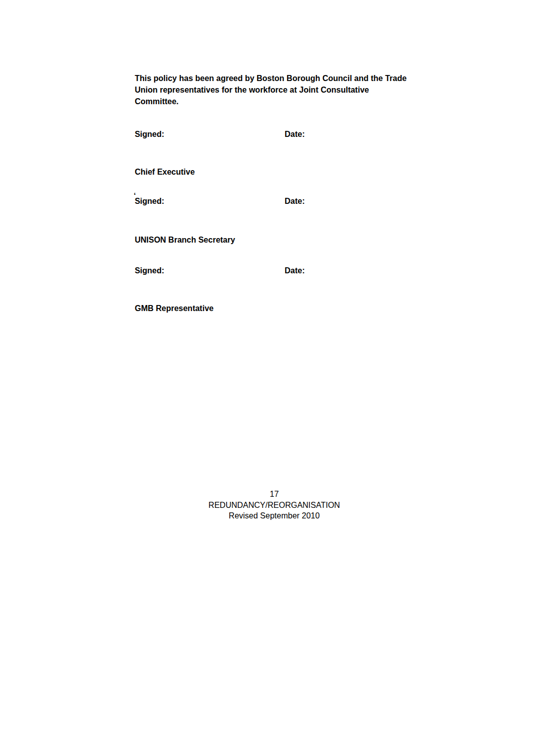This policy has been agreed by Boston Borough Council and the Trade Union representatives for the workforce at Joint Consultative Committee.
Signed: Date:
Chief Executive
‘ Signed: Date:
UNISON Branch Secretary
Signed: Date:
GMB Representative
17
REDUNDANCY/REORGANISATION
Revised September 2010